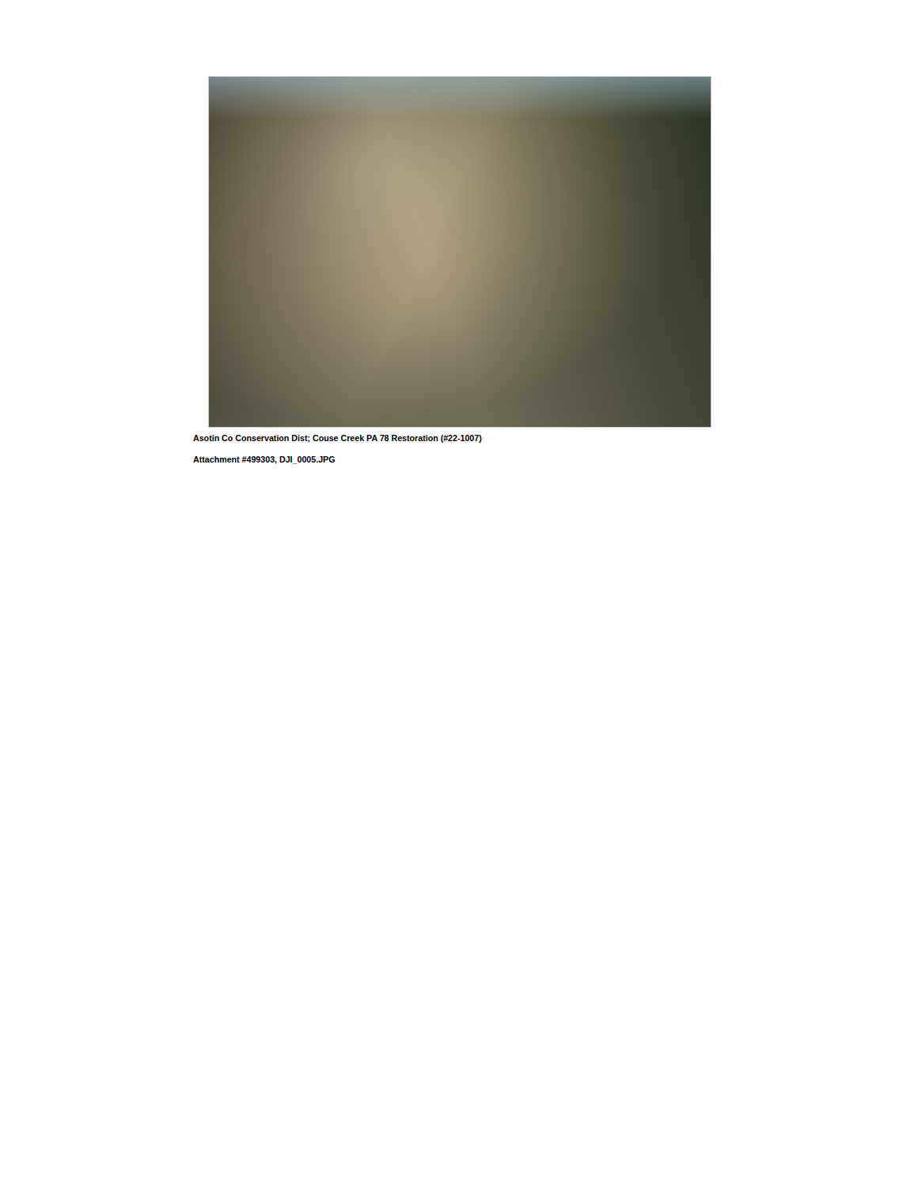Asotin Co Conservation Dist; Couse Creek PA 78 Restoration (#22-1007)
Attachment #499303, DJI_0005.JPG